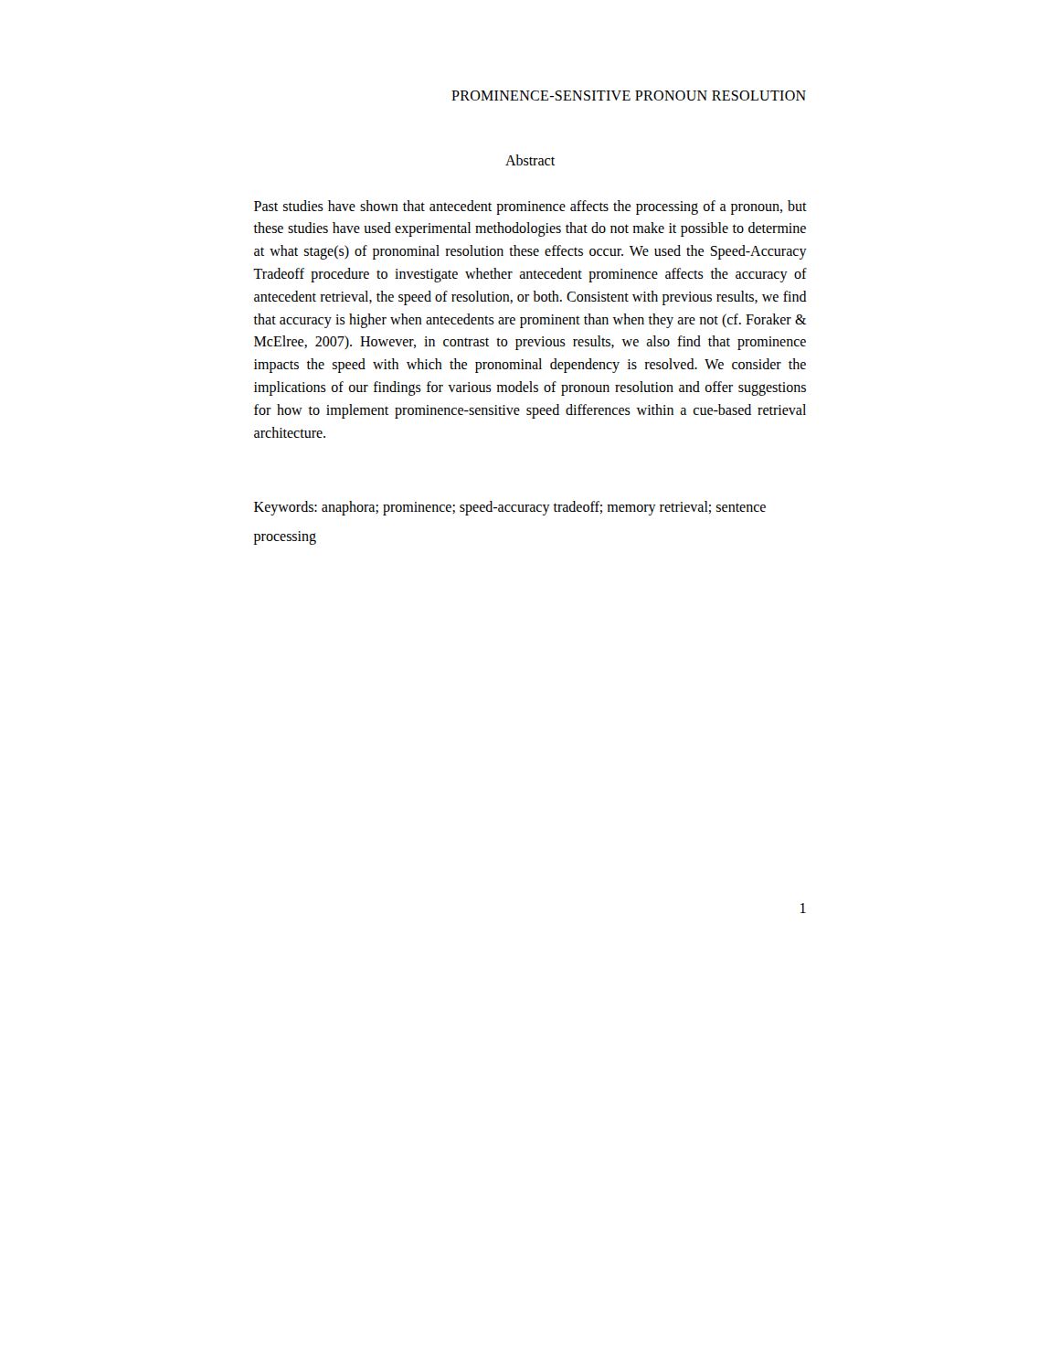PROMINENCE-SENSITIVE PRONOUN RESOLUTION
Abstract
Past studies have shown that antecedent prominence affects the processing of a pronoun, but these studies have used experimental methodologies that do not make it possible to determine at what stage(s) of pronominal resolution these effects occur. We used the Speed-Accuracy Tradeoff procedure to investigate whether antecedent prominence affects the accuracy of antecedent retrieval, the speed of resolution, or both. Consistent with previous results, we find that accuracy is higher when antecedents are prominent than when they are not (cf. Foraker & McElree, 2007). However, in contrast to previous results, we also find that prominence impacts the speed with which the pronominal dependency is resolved. We consider the implications of our findings for various models of pronoun resolution and offer suggestions for how to implement prominence-sensitive speed differences within a cue-based retrieval architecture.
Keywords: anaphora; prominence; speed-accuracy tradeoff; memory retrieval; sentence processing
1